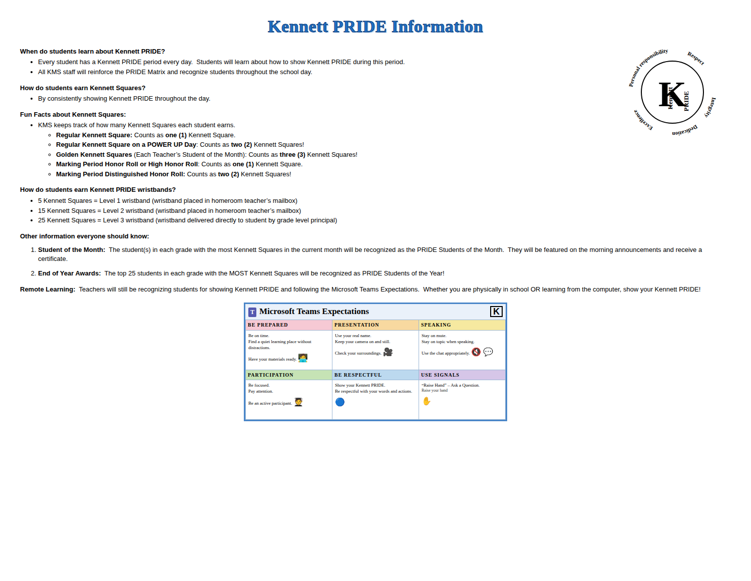Kennett PRIDE Information
Personal responsibility Respect Integrity Dedication Excellence K Kennett PRIDE
When do students learn about Kennett PRIDE?
Every student has a Kennett PRIDE period every day. Students will learn about how to show Kennett PRIDE during this period.
All KMS staff will reinforce the PRIDE Matrix and recognize students throughout the school day.
How do students earn Kennett Squares?
By consistently showing Kennett PRIDE throughout the day.
Fun Facts about Kennett Squares:
KMS keeps track of how many Kennett Squares each student earns.
Regular Kennett Square: Counts as one (1) Kennett Square.
Regular Kennett Square on a POWER UP Day: Counts as two (2) Kennett Squares!
Golden Kennett Squares (Each Teacher’s Student of the Month): Counts as three (3) Kennett Squares!
Marking Period Honor Roll or High Honor Roll: Counts as one (1) Kennett Square.
Marking Period Distinguished Honor Roll: Counts as two (2) Kennett Squares!
How do students earn Kennett PRIDE wristbands?
5 Kennett Squares = Level 1 wristband (wristband placed in homeroom teacher’s mailbox)
15 Kennett Squares = Level 2 wristband (wristband placed in homeroom teacher’s mailbox)
25 Kennett Squares = Level 3 wristband (wristband delivered directly to student by grade level principal)
Other information everyone should know:
Student of the Month: The student(s) in each grade with the most Kennett Squares in the current month will be recognized as the PRIDE Students of the Month. They will be featured on the morning announcements and receive a certificate.
End of Year Awards: The top 25 students in each grade with the MOST Kennett Squares will be recognized as PRIDE Students of the Year!
Remote Learning: Teachers will still be recognizing students for showing Kennett PRIDE and following the Microsoft Teams Expectations. Whether you are physically in school OR learning from the computer, show your Kennett PRIDE!
T Microsoft Teams Expectations K
| BE PREPARED | PRESENTATION | SPEAKING |
| --- | --- | --- |
| Be on time. Find a quiet learning place without distractions. Have your materials ready. 🧑‍💻 | Use your real name. Keep your camera on and still. Check your surroundings. 🎥 | Stay on mute. Stay on topic when speaking. Use the chat appropriately. 🔇 💬 |
| PARTICIPATION | BE RESPECTFUL | USE SIGNALS |
| Be focused. Pay attention. Be an active participant. 🧑‍🎓 | Show your Kennett PRIDE. Be respectful with your words and actions. 🔵 | “Raise Hand” – Ask a Question. Raise your hand ✋ |